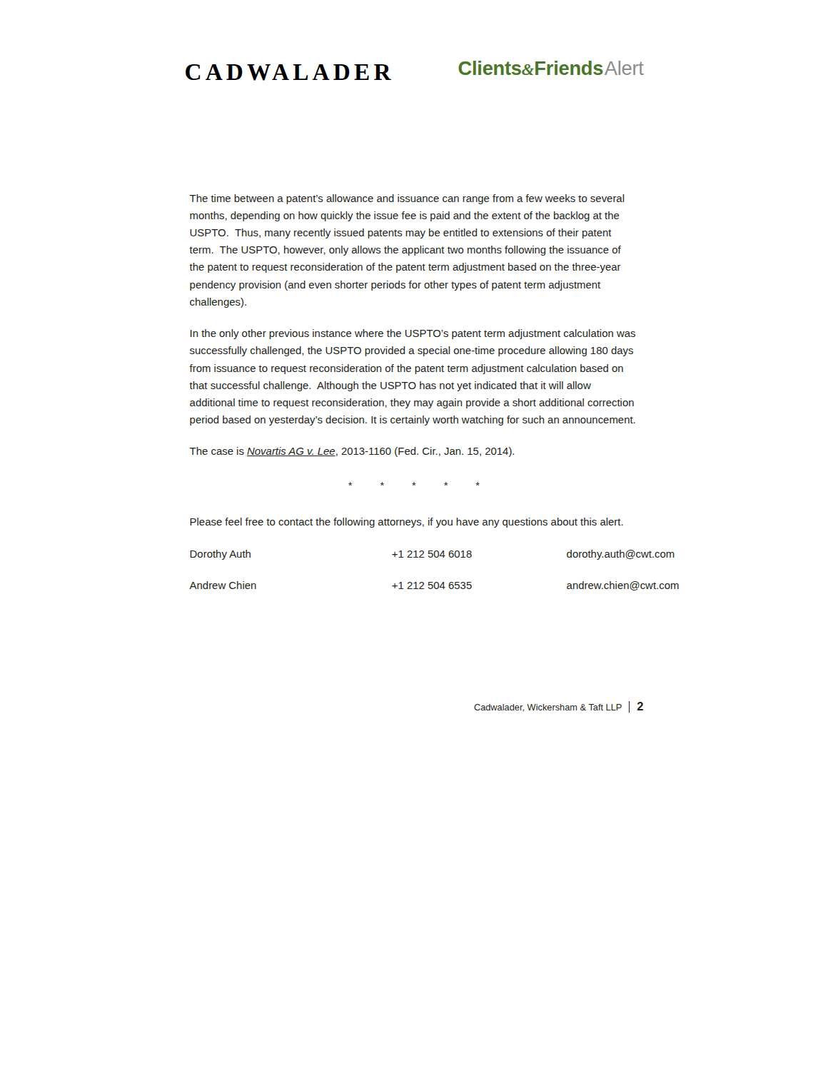CADWALADER
Clients&Friends Alert
The time between a patent’s allowance and issuance can range from a few weeks to several months, depending on how quickly the issue fee is paid and the extent of the backlog at the USPTO. Thus, many recently issued patents may be entitled to extensions of their patent term. The USPTO, however, only allows the applicant two months following the issuance of the patent to request reconsideration of the patent term adjustment based on the three-year pendency provision (and even shorter periods for other types of patent term adjustment challenges).
In the only other previous instance where the USPTO’s patent term adjustment calculation was successfully challenged, the USPTO provided a special one-time procedure allowing 180 days from issuance to request reconsideration of the patent term adjustment calculation based on that successful challenge. Although the USPTO has not yet indicated that it will allow additional time to request reconsideration, they may again provide a short additional correction period based on yesterday’s decision. It is certainly worth watching for such an announcement.
The case is Novartis AG v. Lee, 2013-1160 (Fed. Cir., Jan. 15, 2014).
*****
Please feel free to contact the following attorneys, if you have any questions about this alert.
Dorothy Auth
+1 212 504 6018
dorothy.auth@cwt.com
Andrew Chien
+1 212 504 6535
andrew.chien@cwt.com
Cadwalader, Wickersham & Taft LLP 2